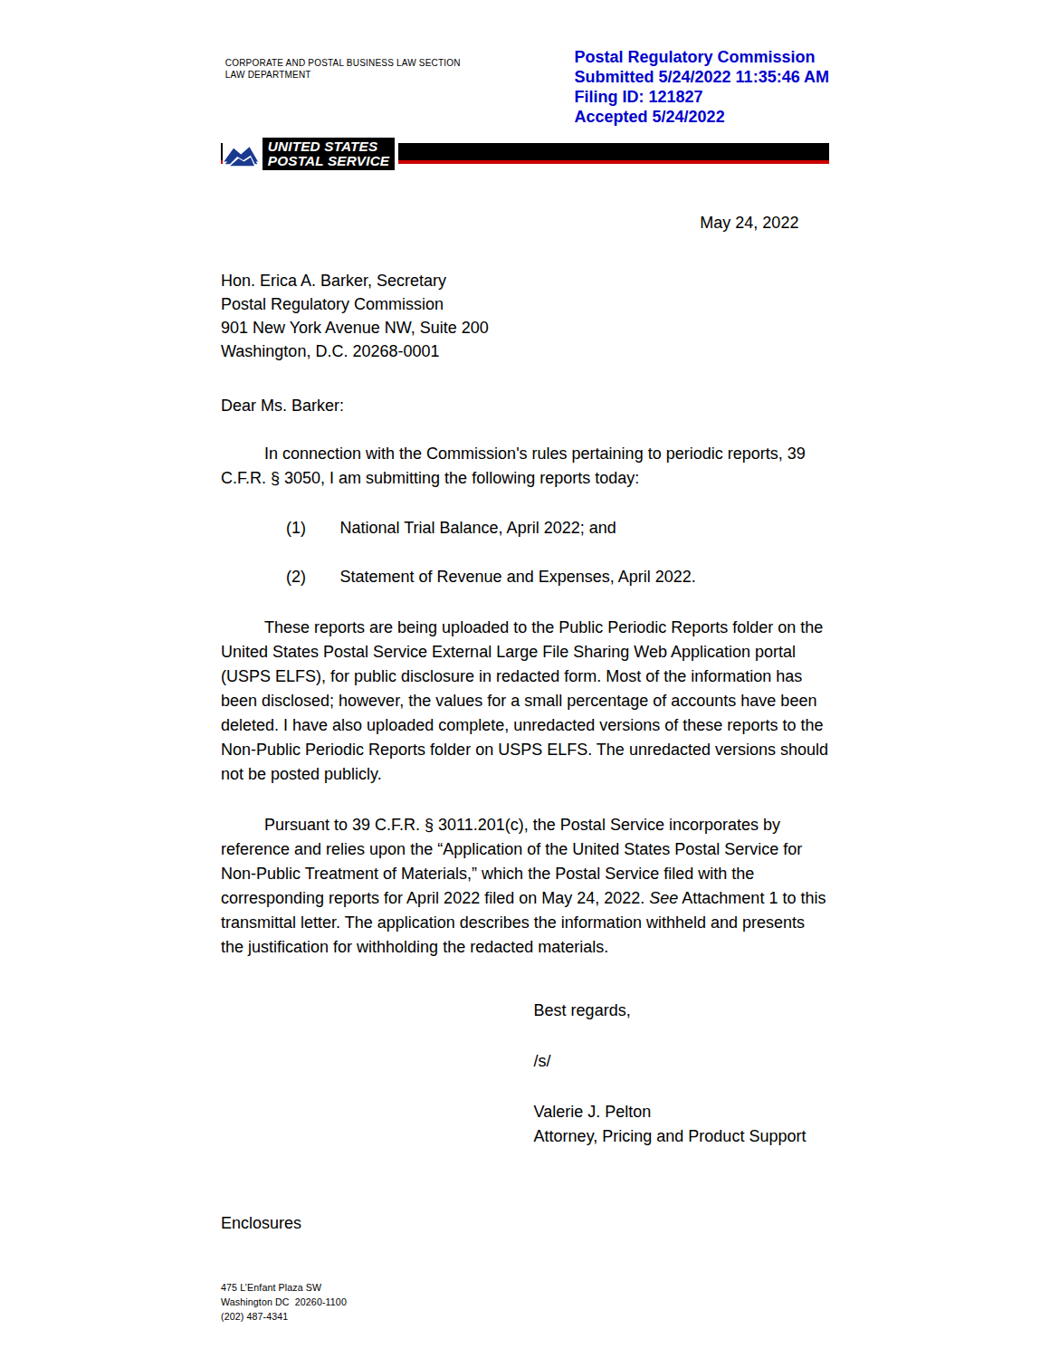CORPORATE AND POSTAL BUSINESS LAW SECTION
LAW DEPARTMENT
Postal Regulatory Commission
Submitted 5/24/2022 11:35:46 AM
Filing ID: 121827
Accepted 5/24/2022
UNITED STATESPOSTAL SERVICE
May 24, 2022
Hon. Erica A. Barker, Secretary
Postal Regulatory Commission
901 New York Avenue NW, Suite 200
Washington, D.C. 20268-0001
Dear Ms. Barker:
In connection with the Commission's rules pertaining to periodic reports, 39 C.F.R. § 3050, I am submitting the following reports today:
(1) National Trial Balance, April 2022; and
(2) Statement of Revenue and Expenses, April 2022.
These reports are being uploaded to the Public Periodic Reports folder on the United States Postal Service External Large File Sharing Web Application portal (USPS ELFS), for public disclosure in redacted form. Most of the information has been disclosed; however, the values for a small percentage of accounts have been deleted. I have also uploaded complete, unredacted versions of these reports to the Non-Public Periodic Reports folder on USPS ELFS. The unredacted versions should not be posted publicly.
Pursuant to 39 C.F.R. § 3011.201(c), the Postal Service incorporates by reference and relies upon the “Application of the United States Postal Service for Non-Public Treatment of Materials,” which the Postal Service filed with the corresponding reports for April 2022 filed on May 24, 2022. See Attachment 1 to this transmittal letter. The application describes the information withheld and presents the justification for withholding the redacted materials.
Best regards,
/s/
Valerie J. Pelton
Attorney, Pricing and Product Support
Enclosures
475 L’Enfant Plaza SW
Washington DC 20260-1100
(202) 487-4341